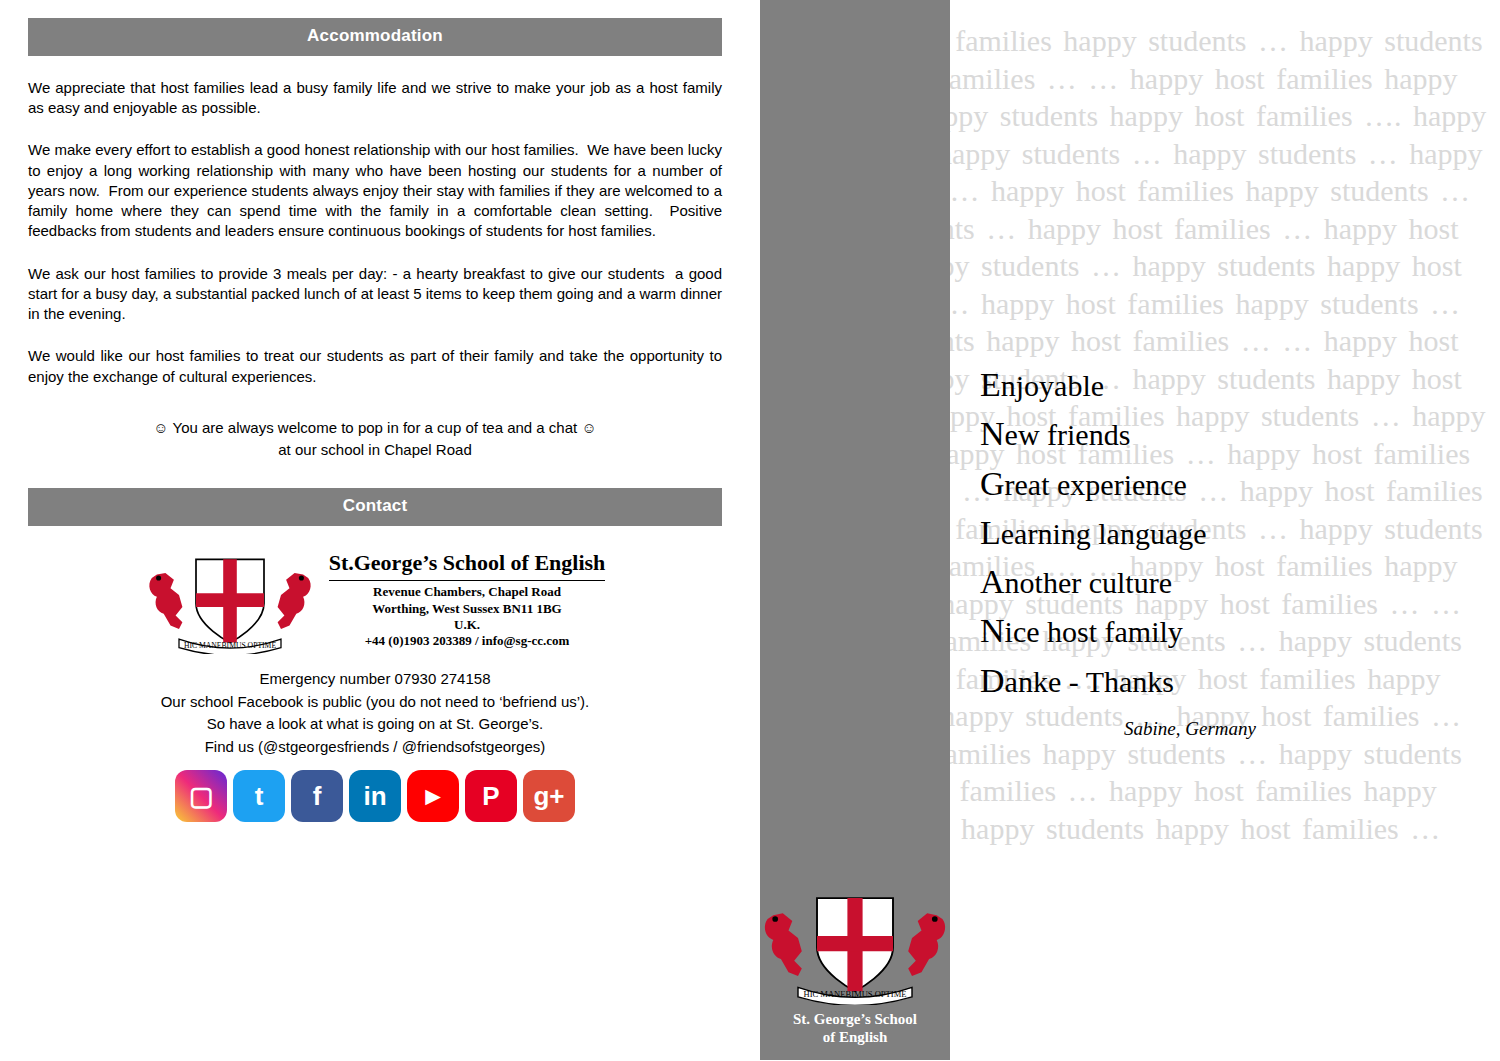Accommodation
We appreciate that host families lead a busy family life and we strive to make your job as a host family as easy and enjoyable as possible.
We make every effort to establish a good honest relationship with our host families. We have been lucky to enjoy a long working relationship with many who have been hosting our students for a number of years now. From our experience students always enjoy their stay with families if they are welcomed to a family home where they can spend time with the family in a comfortable clean setting. Positive feedbacks from students and leaders ensure continuous bookings of students for host families.
We ask our host families to provide 3 meals per day: - a hearty breakfast to give our students a good start for a busy day, a substantial packed lunch of at least 5 items to keep them going and a warm dinner in the evening.
We would like our host families to treat our students as part of their family and take the opportunity to enjoy the exchange of cultural experiences.
☺ You are always welcome to pop in for a cup of tea and a chat ☺
at our school in Chapel Road
Contact
HIC MANEBIMUS OPTIME
St.George’s School of English
Revenue Chambers, Chapel Road Worthing, West Sussex BN11 1BG U.K. +44 (0)1903 203389 / info@sg-cc.com
Emergency number 07930 274158
Our school Facebook is public (you do not need to ‘befriend us’).
So have a look at what is going on at St. George’s.
Find us (@stgeorgesfriends / @friendsofstgeorges)
▢ t f in ► P g+
… happy host families happy students … happy students happy host families … … happy host families happy students … happy students happy host families …. happy host families happy students … happy students … happy host families … happy host families happy students … happy students … happy host families … happy host families happy students … happy students happy host families … … happy host families happy students … happy students happy host families … … happy host families happy students … happy students happy host families …. happy host families happy students … happy students … happy host families … happy host families happy students … happy students … happy host families … happy host families happy students … happy students happy host families … … happy host families happy students … happy students happy host families … … happy host families happy students … happy students happy host families …. happy host families happy students … happy students … happy host families … happy host families happy students … happy students happy host families … happy host families happy students … happy students happy host families …
Enjoyable
New friends
Great experience
Learning language
Another culture
Nice host family
Danke - Thanks
Sabine, Germany
HIC MANEBIMUS OPTIME
St. George’s School
of English